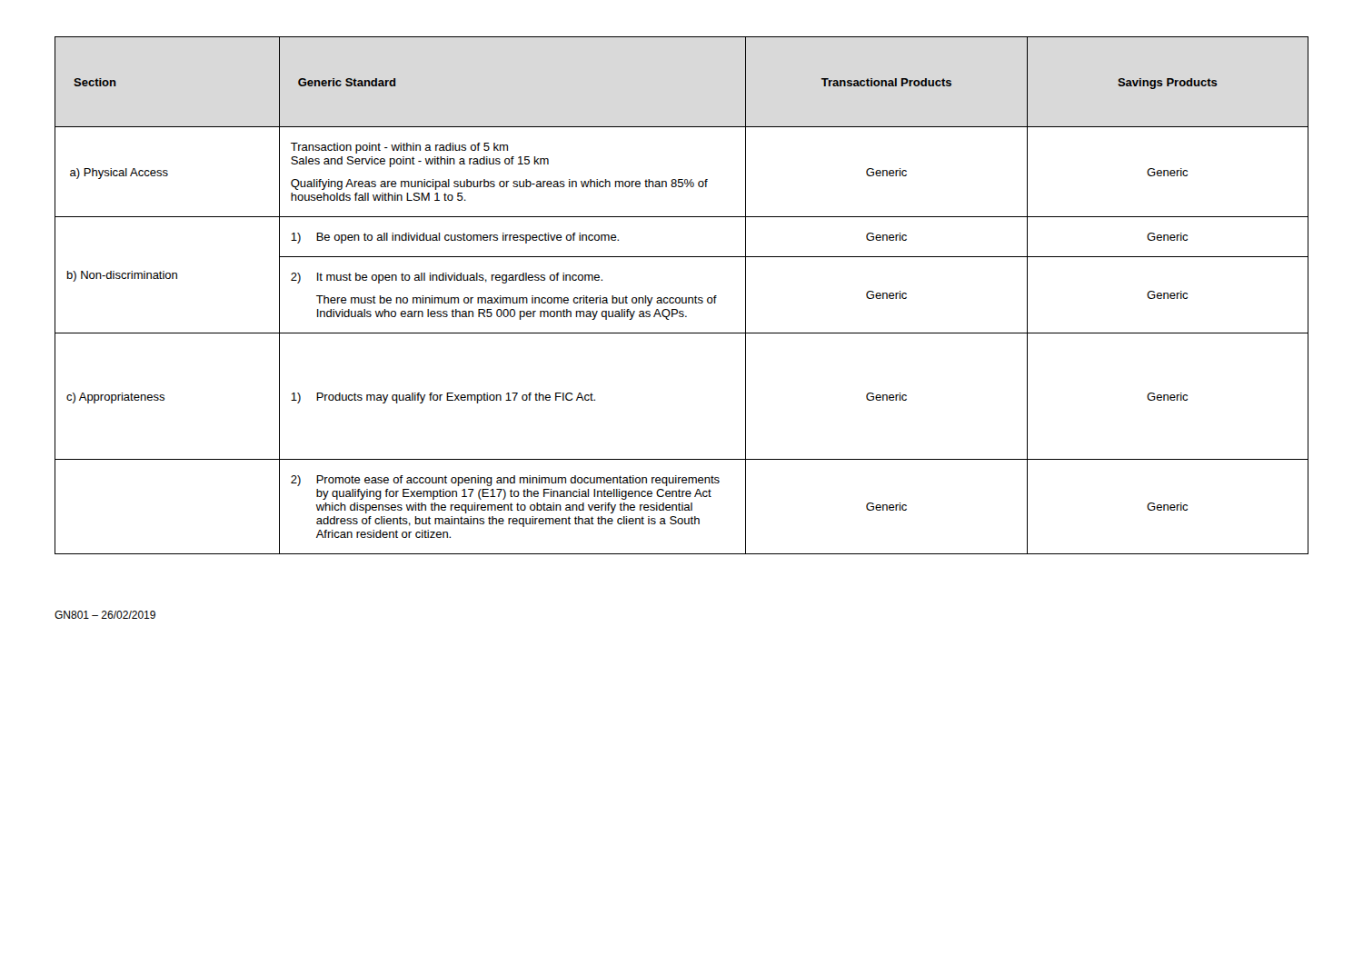| Section | Generic Standard | Transactional Products | Savings Products |
| --- | --- | --- | --- |
| a) Physical Access | Transaction point - within a radius of 5 km Sales and Service point - within a radius of 15 km Qualifying Areas are municipal suburbs or sub-areas in which more than 85% of households fall within LSM 1 to 5. | Generic | Generic |
| b) Non-discrimination | 1) Be open to all individual customers irrespective of income. | Generic | Generic |
| 2) It must be open to all individuals, regardless of income. There must be no minimum or maximum income criteria but only accounts of Individuals who earn less than R5 000 per month may qualify as AQPs. | Generic | Generic |
| c) Appropriateness | 1) Products may qualify for Exemption 17 of the FIC Act. | Generic | Generic |
| | 2) Promote ease of account opening and minimum documentation requirements by qualifying for Exemption 17 (E17) to the Financial Intelligence Centre Act which dispenses with the requirement to obtain and verify the residential address of clients, but maintains the requirement that the client is a South African resident or citizen. | Generic | Generic |
GN801 – 26/02/2019